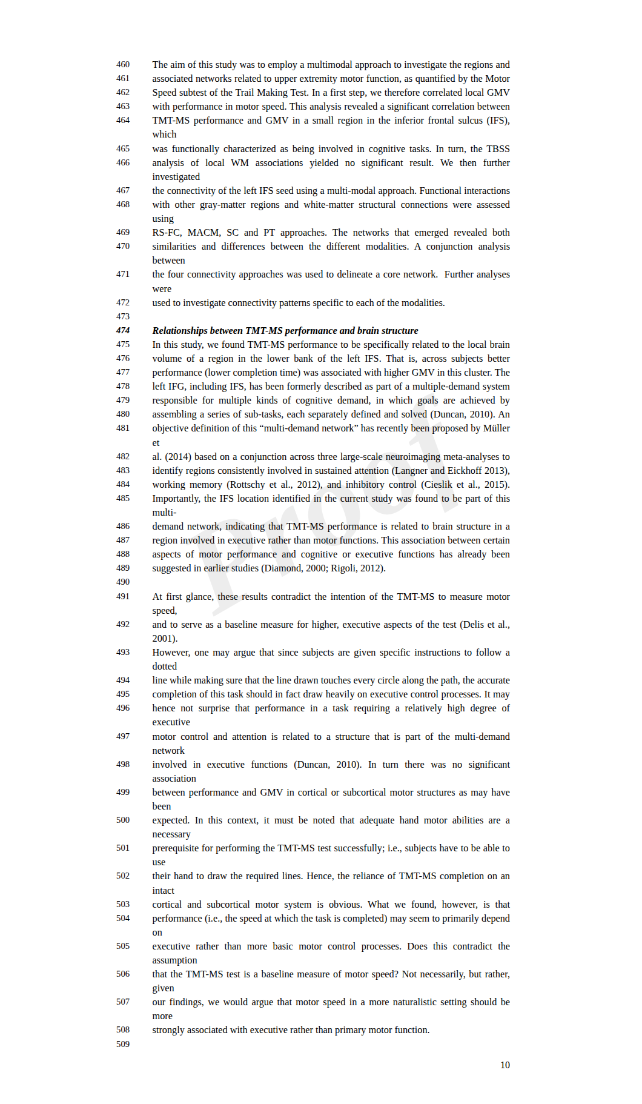Proof
The aim of this study was to employ a multimodal approach to investigate the regions and
associated networks related to upper extremity motor function, as quantified by the Motor
Speed subtest of the Trail Making Test. In a first step, we therefore correlated local GMV
with performance in motor speed. This analysis revealed a significant correlation between
TMT-MS performance and GMV in a small region in the inferior frontal sulcus (IFS), which
was functionally characterized as being involved in cognitive tasks. In turn, the TBSS
analysis of local WM associations yielded no significant result. We then further investigated
the connectivity of the left IFS seed using a multi-modal approach. Functional interactions
with other gray-matter regions and white-matter structural connections were assessed using
RS-FC, MACM, SC and PT approaches. The networks that emerged revealed both
similarities and differences between the different modalities. A conjunction analysis between
the four connectivity approaches was used to delineate a core network. Further analyses were
used to investigate connectivity patterns specific to each of the modalities.
Relationships between TMT-MS performance and brain structure
In this study, we found TMT-MS performance to be specifically related to the local brain
volume of a region in the lower bank of the left IFS. That is, across subjects better
performance (lower completion time) was associated with higher GMV in this cluster. The
left IFG, including IFS, has been formerly described as part of a multiple-demand system
responsible for multiple kinds of cognitive demand, in which goals are achieved by
assembling a series of sub-tasks, each separately defined and solved (Duncan, 2010). An
objective definition of this “multi-demand network” has recently been proposed by Müller et
al. (2014) based on a conjunction across three large-scale neuroimaging meta-analyses to
identify regions consistently involved in sustained attention (Langner and Eickhoff 2013),
working memory (Rottschy et al., 2012), and inhibitory control (Cieslik et al., 2015).
Importantly, the IFS location identified in the current study was found to be part of this multi-
demand network, indicating that TMT-MS performance is related to brain structure in a
region involved in executive rather than motor functions. This association between certain
aspects of motor performance and cognitive or executive functions has already been
suggested in earlier studies (Diamond, 2000; Rigoli, 2012).
At first glance, these results contradict the intention of the TMT-MS to measure motor speed,
and to serve as a baseline measure for higher, executive aspects of the test (Delis et al., 2001).
However, one may argue that since subjects are given specific instructions to follow a dotted
line while making sure that the line drawn touches every circle along the path, the accurate
completion of this task should in fact draw heavily on executive control processes. It may
hence not surprise that performance in a task requiring a relatively high degree of executive
motor control and attention is related to a structure that is part of the multi-demand network
involved in executive functions (Duncan, 2010). In turn there was no significant association
between performance and GMV in cortical or subcortical motor structures as may have been
expected. In this context, it must be noted that adequate hand motor abilities are a necessary
prerequisite for performing the TMT-MS test successfully; i.e., subjects have to be able to use
their hand to draw the required lines. Hence, the reliance of TMT-MS completion on an intact
cortical and subcortical motor system is obvious. What we found, however, is that
performance (i.e., the speed at which the task is completed) may seem to primarily depend on
executive rather than more basic motor control processes. Does this contradict the assumption
that the TMT-MS test is a baseline measure of motor speed? Not necessarily, but rather, given
our findings, we would argue that motor speed in a more naturalistic setting should be more
strongly associated with executive rather than primary motor function.
10